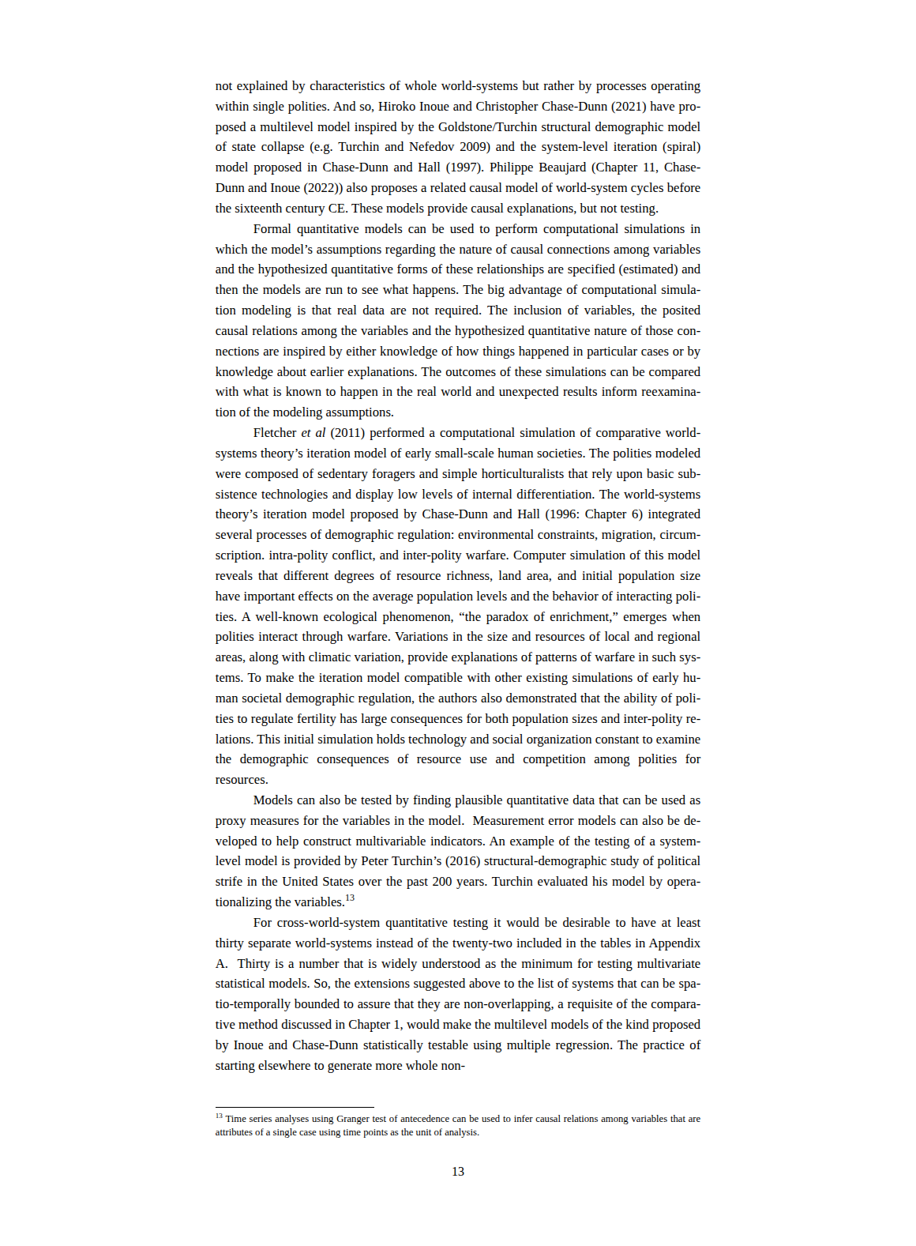not explained by characteristics of whole world-systems but rather by processes operating within single polities. And so, Hiroko Inoue and Christopher Chase-Dunn (2021) have proposed a multilevel model inspired by the Goldstone/Turchin structural demographic model of state collapse (e.g. Turchin and Nefedov 2009) and the system-level iteration (spiral) model proposed in Chase-Dunn and Hall (1997). Philippe Beaujard (Chapter 11, Chase-Dunn and Inoue (2022)) also proposes a related causal model of world-system cycles before the sixteenth century CE. These models provide causal explanations, but not testing.
Formal quantitative models can be used to perform computational simulations in which the model’s assumptions regarding the nature of causal connections among variables and the hypothesized quantitative forms of these relationships are specified (estimated) and then the models are run to see what happens. The big advantage of computational simulation modeling is that real data are not required. The inclusion of variables, the posited causal relations among the variables and the hypothesized quantitative nature of those connections are inspired by either knowledge of how things happened in particular cases or by knowledge about earlier explanations. The outcomes of these simulations can be compared with what is known to happen in the real world and unexpected results inform reexamination of the modeling assumptions.
Fletcher et al (2011) performed a computational simulation of comparative world-systems theory’s iteration model of early small-scale human societies. The polities modeled were composed of sedentary foragers and simple horticulturalists that rely upon basic subsistence technologies and display low levels of internal differentiation. The world-systems theory’s iteration model proposed by Chase-Dunn and Hall (1996: Chapter 6) integrated several processes of demographic regulation: environmental constraints, migration, circumscription. intra-polity conflict, and inter-polity warfare. Computer simulation of this model reveals that different degrees of resource richness, land area, and initial population size have important effects on the average population levels and the behavior of interacting polities. A well-known ecological phenomenon, “the paradox of enrichment,” emerges when polities interact through warfare. Variations in the size and resources of local and regional areas, along with climatic variation, provide explanations of patterns of warfare in such systems. To make the iteration model compatible with other existing simulations of early human societal demographic regulation, the authors also demonstrated that the ability of polities to regulate fertility has large consequences for both population sizes and inter-polity relations. This initial simulation holds technology and social organization constant to examine the demographic consequences of resource use and competition among polities for resources.
Models can also be tested by finding plausible quantitative data that can be used as proxy measures for the variables in the model. Measurement error models can also be developed to help construct multivariable indicators. An example of the testing of a system-level model is provided by Peter Turchin’s (2016) structural-demographic study of political strife in the United States over the past 200 years. Turchin evaluated his model by operationalizing the variables.13
For cross-world-system quantitative testing it would be desirable to have at least thirty separate world-systems instead of the twenty-two included in the tables in Appendix A. Thirty is a number that is widely understood as the minimum for testing multivariate statistical models. So, the extensions suggested above to the list of systems that can be spatio-temporally bounded to assure that they are non-overlapping, a requisite of the comparative method discussed in Chapter 1, would make the multilevel models of the kind proposed by Inoue and Chase-Dunn statistically testable using multiple regression. The practice of starting elsewhere to generate more whole non-
13 Time series analyses using Granger test of antecedence can be used to infer causal relations among variables that are attributes of a single case using time points as the unit of analysis.
13